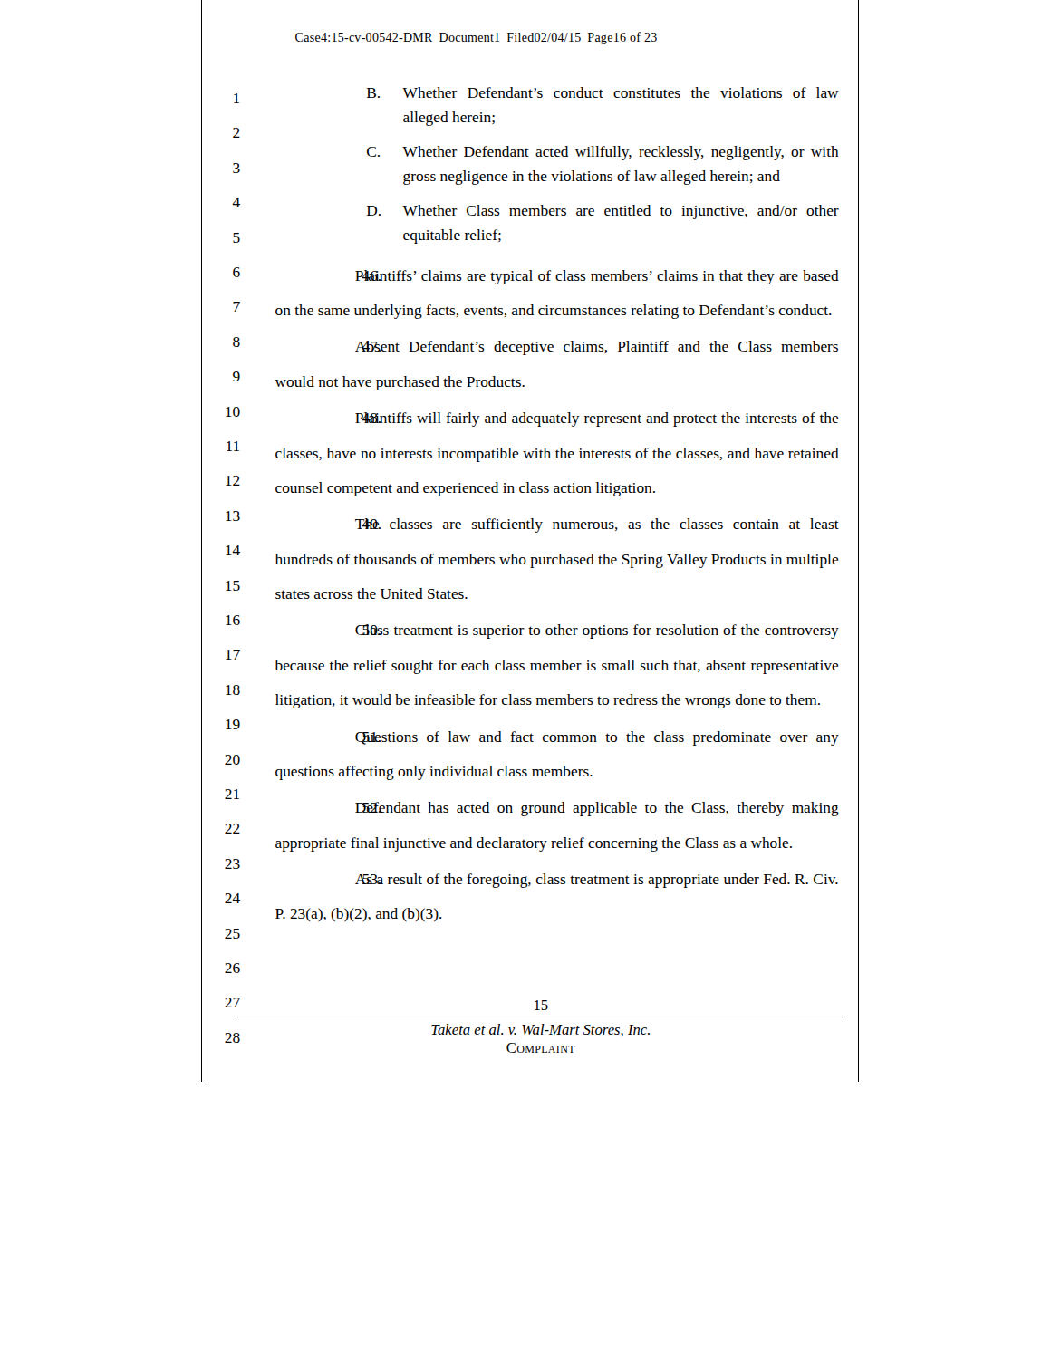Case4:15-cv-00542-DMR Document1 Filed02/04/15 Page16 of 23
1
2
3
4
5
6
7
8
9
10
11
12
13
14
15
16
17
18
19
20
21
22
23
24
25
26
27
28
B.
Whether Defendant’s conduct constitutes the violations of law alleged herein;
C.
Whether Defendant acted willfully, recklessly, negligently, or with gross negligence in the violations of law alleged herein; and
D.
Whether Class members are entitled to injunctive, and/or other equitable relief;
46. Plaintiffs’ claims are typical of class members’ claims in that they are based on the same underlying facts, events, and circumstances relating to Defendant’s conduct.
47. Absent Defendant’s deceptive claims, Plaintiff and the Class members would not have purchased the Products.
48. Plaintiffs will fairly and adequately represent and protect the interests of the classes, have no interests incompatible with the interests of the classes, and have retained counsel competent and experienced in class action litigation.
49. The classes are sufficiently numerous, as the classes contain at least hundreds of thousands of members who purchased the Spring Valley Products in multiple states across the United States.
50. Class treatment is superior to other options for resolution of the controversy because the relief sought for each class member is small such that, absent representative litigation, it would be infeasible for class members to redress the wrongs done to them.
51. Questions of law and fact common to the class predominate over any questions affecting only individual class members.
52. Defendant has acted on ground applicable to the Class, thereby making appropriate final injunctive and declaratory relief concerning the Class as a whole.
53. As a result of the foregoing, class treatment is appropriate under Fed. R. Civ. P. 23(a), (b)(2), and (b)(3).
15
Taketa et al. v. Wal-Mart Stores, Inc.
Complaint